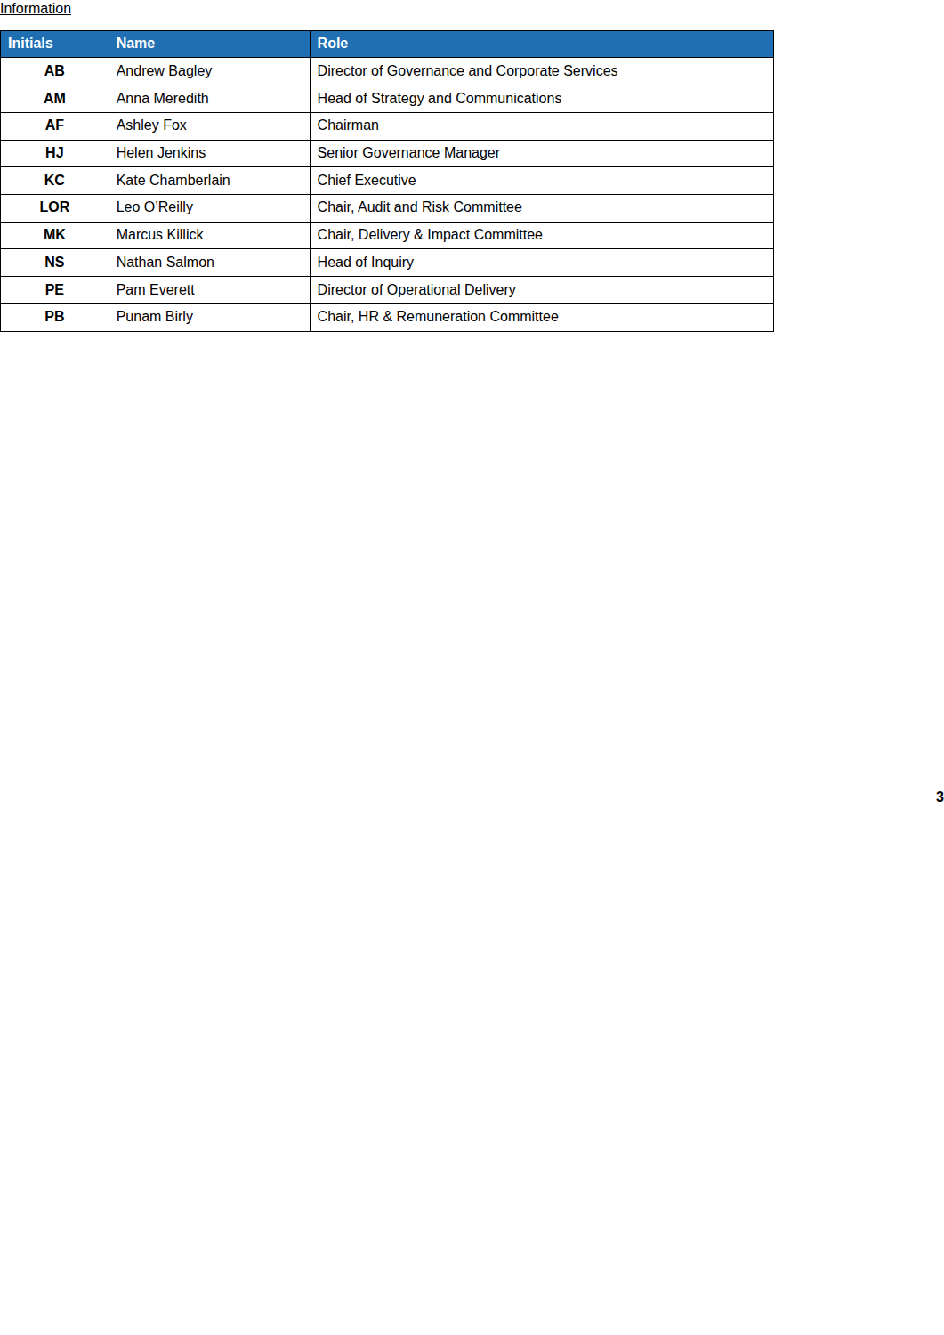Information
| Initials | Name | Role |
| --- | --- | --- |
| AB | Andrew Bagley | Director of Governance and Corporate Services |
| AM | Anna Meredith | Head of Strategy and Communications |
| AF | Ashley Fox | Chairman |
| HJ | Helen Jenkins | Senior Governance Manager |
| KC | Kate Chamberlain | Chief Executive |
| LOR | Leo O’Reilly | Chair, Audit and Risk Committee |
| MK | Marcus Killick | Chair, Delivery & Impact Committee |
| NS | Nathan Salmon | Head of Inquiry |
| PE | Pam Everett | Director of Operational Delivery |
| PB | Punam Birly | Chair, HR & Remuneration Committee |
3